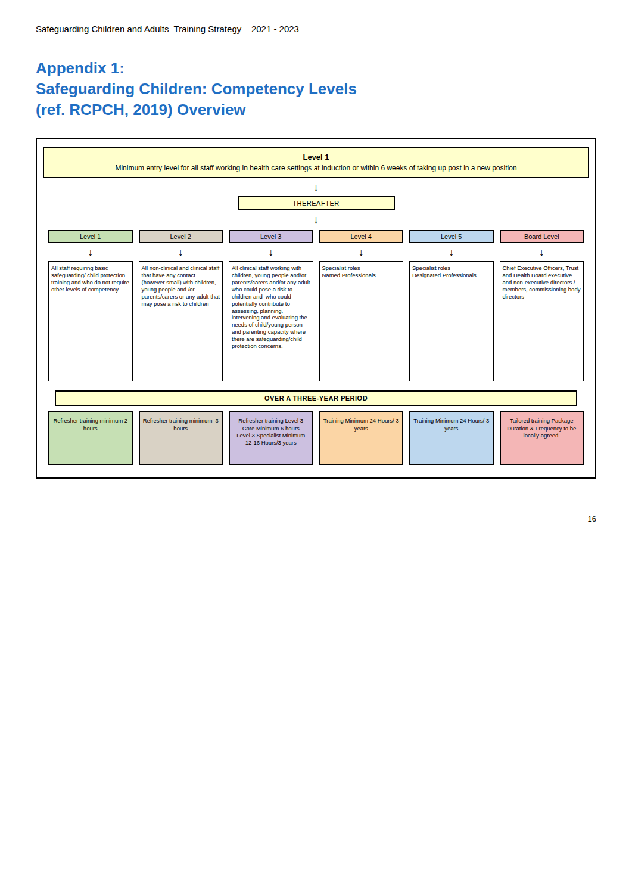Safeguarding Children and Adults Training Strategy – 2021 - 2023
Appendix 1:
Safeguarding Children: Competency Levels
(ref. RCPCH, 2019) Overview
Level 1 Minimum entry level for all staff working in health care settings at induction or within 6 weeks of taking up post in a new position
↓
THEREAFTER
↓
| Level 1 ↓ All staff requiring basic safeguarding/ child protection training and who do not require other levels of competency. | Level 2 ↓ All non-clinical and clinical staff that have any contact (however small) with children, young people and /or parents/carers or any adult that may pose a risk to children | Level 3 ↓ All clinical staff working with children, young people and/or parents/carers and/or any adult who could pose a risk to children and who could potentially contribute to assessing, planning, intervening and evaluating the needs of child/young person and parenting capacity where there are safeguarding/child protection concerns. | Level 4 ↓ Specialist roles Named Professionals | Level 5 ↓ Specialist roles Designated Professionals | Board Level ↓ Chief Executive Officers, Trust and Health Board executive and non-executive directors / members, commissioning body directors |
OVER A THREE-YEAR PERIOD
| Refresher training minimum 2 hours | Refresher training minimum 3 hours | Refresher training Level 3 Core Minimum 6 hours Level 3 Specialist Minimum 12-16 Hours/3 years | Training Minimum 24 Hours/ 3 years | Training Minimum 24 Hours/ 3 years | Tailored training Package Duration & Frequency to be locally agreed. |
16